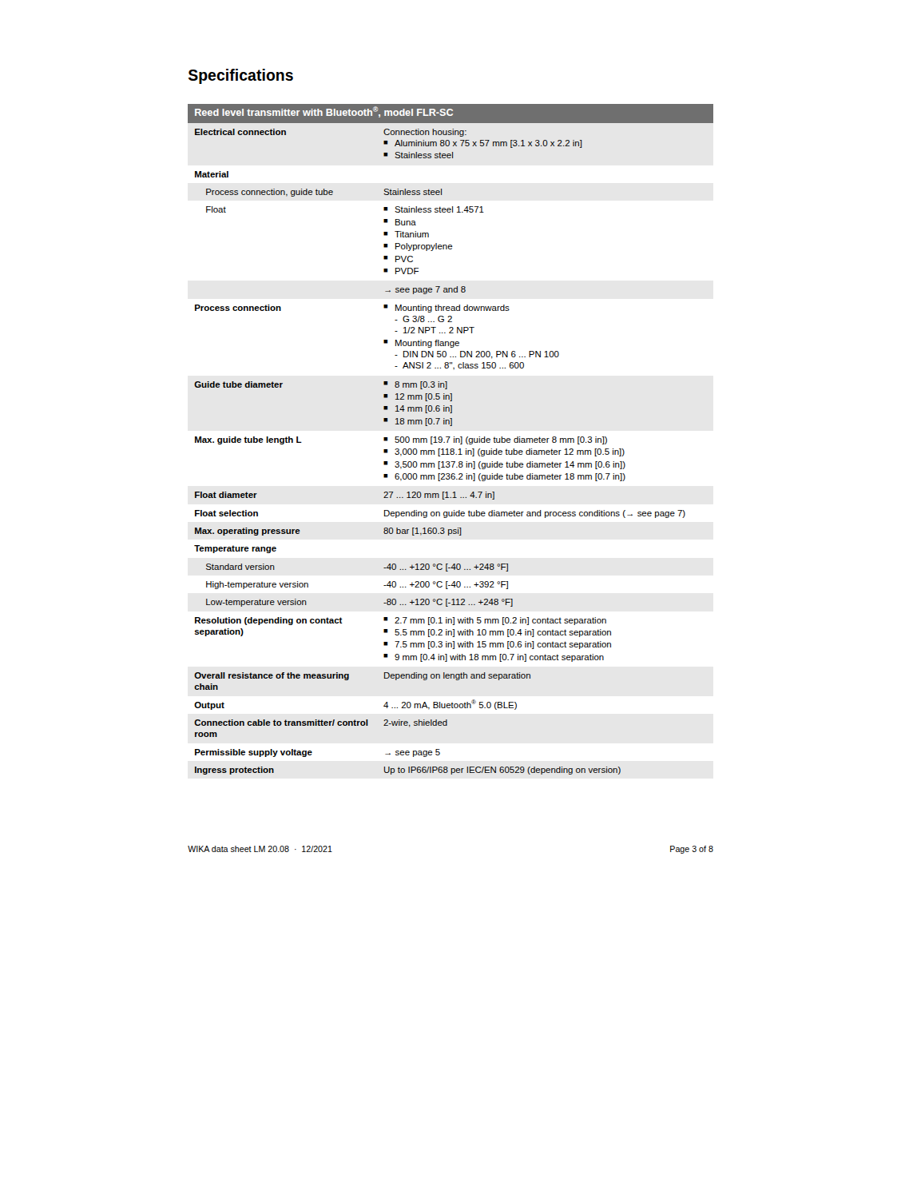Specifications
| Reed level transmitter with Bluetooth ® , model FLR-SC |
| --- |
| Electrical connection | Connection housing: Aluminium 80 x 75 x 57 mm [3.1 x 3.0 x 2.2 in] Stainless steel |
| Material |
| Process connection, guide tube | Stainless steel |
| Float | Stainless steel 1.4571 Buna Titanium Polypropylene PVC PVDF |
| | → see page 7 and 8 |
| Process connection | Mounting thread downwards G 3/8 ... G 2 1/2 NPT ... 2 NPT Mounting flange DIN DN 50 ... DN 200, PN 6 ... PN 100 ANSI 2 ... 8", class 150 ... 600 |
| Guide tube diameter | 8 mm [0.3 in] 12 mm [0.5 in] 14 mm [0.6 in] 18 mm [0.7 in] |
| Max. guide tube length L | 500 mm [19.7 in] (guide tube diameter 8 mm [0.3 in]) 3,000 mm [118.1 in] (guide tube diameter 12 mm [0.5 in]) 3,500 mm [137.8 in] (guide tube diameter 14 mm [0.6 in]) 6,000 mm [236.2 in] (guide tube diameter 18 mm [0.7 in]) |
| Float diameter | 27 ... 120 mm [1.1 ... 4.7 in] |
| Float selection | Depending on guide tube diameter and process conditions ( → see page 7) |
| Max. operating pressure | 80 bar [1,160.3 psi] |
| Temperature range |
| Standard version | -40 ... +120 °C [-40 ... +248 °F] |
| High-temperature version | -40 ... +200 °C [-40 ... +392 °F] |
| Low-temperature version | -80 ... +120 °C [-112 ... +248 °F] |
| Resolution (depending on contact separation) | 2.7 mm [0.1 in] with 5 mm [0.2 in] contact separation 5.5 mm [0.2 in] with 10 mm [0.4 in] contact separation 7.5 mm [0.3 in] with 15 mm [0.6 in] contact separation 9 mm [0.4 in] with 18 mm [0.7 in] contact separation |
| Overall resistance of the measuring chain | Depending on length and separation |
| Output | 4 ... 20 mA, Bluetooth ® 5.0 (BLE) |
| Connection cable to transmitter/ control room | 2-wire, shielded |
| Permissible supply voltage | → see page 5 |
| Ingress protection | Up to IP66/IP68 per IEC/EN 60529 (depending on version) |
WIKA data sheet LM 20.08 · 12/2021
Page 3 of 8